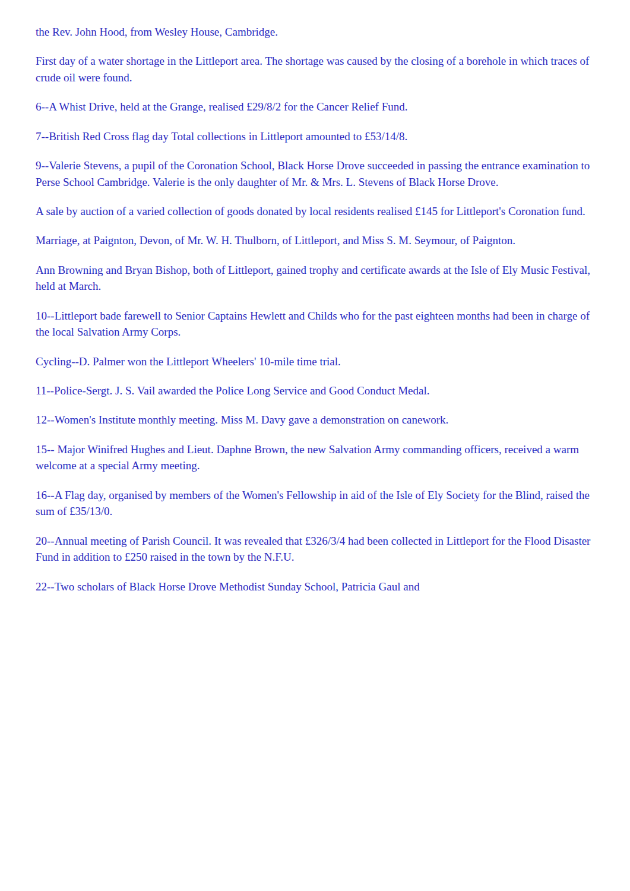the Rev. John Hood, from Wesley House, Cambridge.
First day of a water shortage in the Littleport area. The shortage was caused by the closing of a borehole in which traces of crude oil were found.
6--A Whist Drive, held at the Grange, realised £29/8/2 for the Cancer Relief Fund.
7--British Red Cross flag day Total collections in Littleport amounted to £53/14/8.
9--Valerie Stevens, a pupil of the Coronation School, Black Horse Drove succeeded in passing the entrance examination to Perse School Cambridge. Valerie is the only daughter of Mr. & Mrs. L. Stevens of Black Horse Drove.
A sale by auction of a varied collection of goods donated by local residents realised £145 for Littleport's Coronation fund.
Marriage, at Paignton, Devon, of Mr. W. H. Thulborn, of Littleport, and Miss S. M. Seymour, of Paignton.
Ann Browning and Bryan Bishop, both of Littleport, gained trophy and certificate awards at the Isle of Ely Music Festival, held at March.
10--Littleport bade farewell to Senior Captains Hewlett and Childs who for the past eighteen months had been in charge of the local Salvation Army Corps.
Cycling--D. Palmer won the Littleport Wheelers' 10-mile time trial.
11--Police-Sergt. J. S. Vail awarded the Police Long Service and Good Conduct Medal.
12--Women's Institute monthly meeting. Miss M. Davy gave a demonstration on canework.
15-- Major Winifred Hughes and Lieut. Daphne Brown, the new Salvation Army commanding officers, received a warm welcome at a special Army meeting.
16--A Flag day, organised by members of the Women's Fellowship in aid of the Isle of Ely Society for the Blind, raised the sum of £35/13/0.
20--Annual meeting of Parish Council. It was revealed that £326/3/4 had been collected in Littleport for the Flood Disaster Fund in addition to £250 raised in the town by the N.F.U.
22--Two scholars of Black Horse Drove Methodist Sunday School, Patricia Gaul and